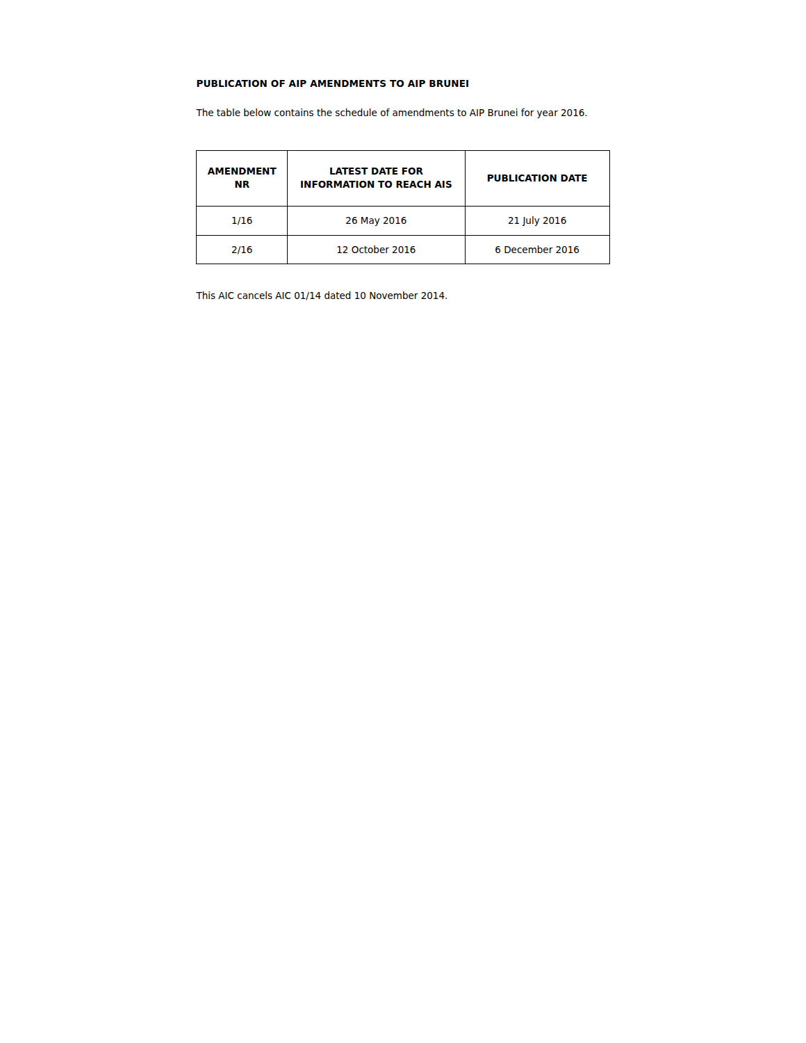PUBLICATION OF AIP AMENDMENTS TO AIP BRUNEI
The table below contains the schedule of amendments to AIP Brunei for year 2016.
| AMENDMENT NR | LATEST DATE FOR INFORMATION TO REACH AIS | PUBLICATION DATE |
| --- | --- | --- |
| 1/16 | 26 May 2016 | 21 July 2016 |
| 2/16 | 12 October 2016 | 6 December 2016 |
This AIC cancels AIC 01/14 dated 10 November 2014.